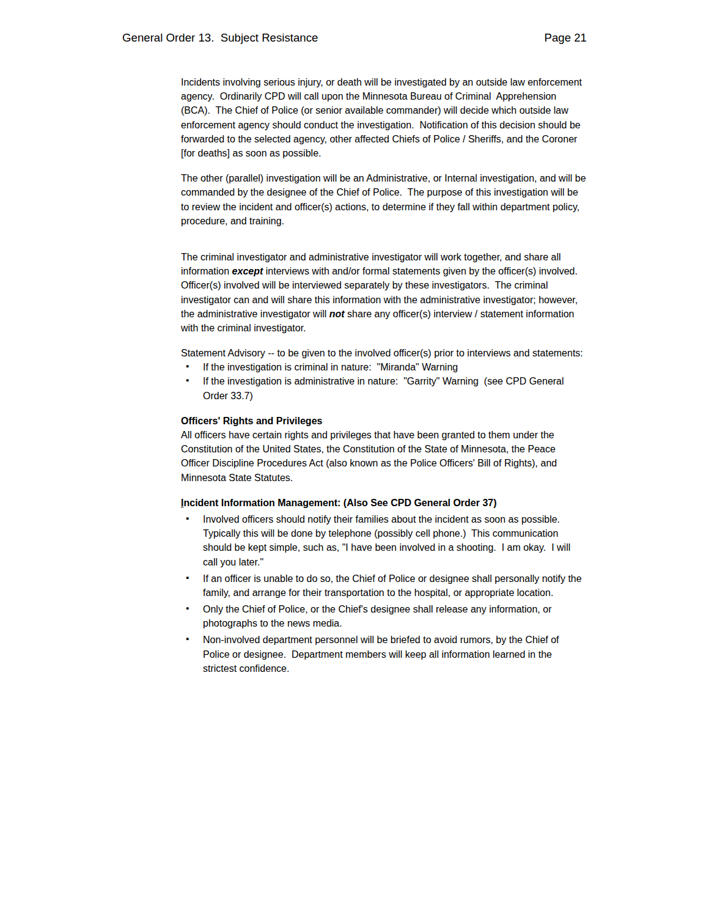General Order 13. Subject Resistance
Page 21
Incidents involving serious injury, or death will be investigated by an outside law enforcement agency. Ordinarily CPD will call upon the Minnesota Bureau of Criminal Apprehension (BCA). The Chief of Police (or senior available commander) will decide which outside law enforcement agency should conduct the investigation. Notification of this decision should be forwarded to the selected agency, other affected Chiefs of Police / Sheriffs, and the Coroner [for deaths] as soon as possible.
The other (parallel) investigation will be an Administrative, or Internal investigation, and will be commanded by the designee of the Chief of Police. The purpose of this investigation will be to review the incident and officer(s) actions, to determine if they fall within department policy, procedure, and training.
The criminal investigator and administrative investigator will work together, and share all information except interviews with and/or formal statements given by the officer(s) involved. Officer(s) involved will be interviewed separately by these investigators. The criminal investigator can and will share this information with the administrative investigator; however, the administrative investigator will not share any officer(s) interview / statement information with the criminal investigator.
Statement Advisory -- to be given to the involved officer(s) prior to interviews and statements:
If the investigation is criminal in nature: "Miranda" Warning
If the investigation is administrative in nature: "Garrity" Warning (see CPD General Order 33.7)
Officers' Rights and Privileges
All officers have certain rights and privileges that have been granted to them under the Constitution of the United States, the Constitution of the State of Minnesota, the Peace Officer Discipline Procedures Act (also known as the Police Officers' Bill of Rights), and Minnesota State Statutes.
Incident Information Management: (Also See CPD General Order 37)
Involved officers should notify their families about the incident as soon as possible. Typically this will be done by telephone (possibly cell phone.) This communication should be kept simple, such as, "I have been involved in a shooting. I am okay. I will call you later."
If an officer is unable to do so, the Chief of Police or designee shall personally notify the family, and arrange for their transportation to the hospital, or appropriate location.
Only the Chief of Police, or the Chief's designee shall release any information, or photographs to the news media.
Non-involved department personnel will be briefed to avoid rumors, by the Chief of Police or designee. Department members will keep all information learned in the strictest confidence.